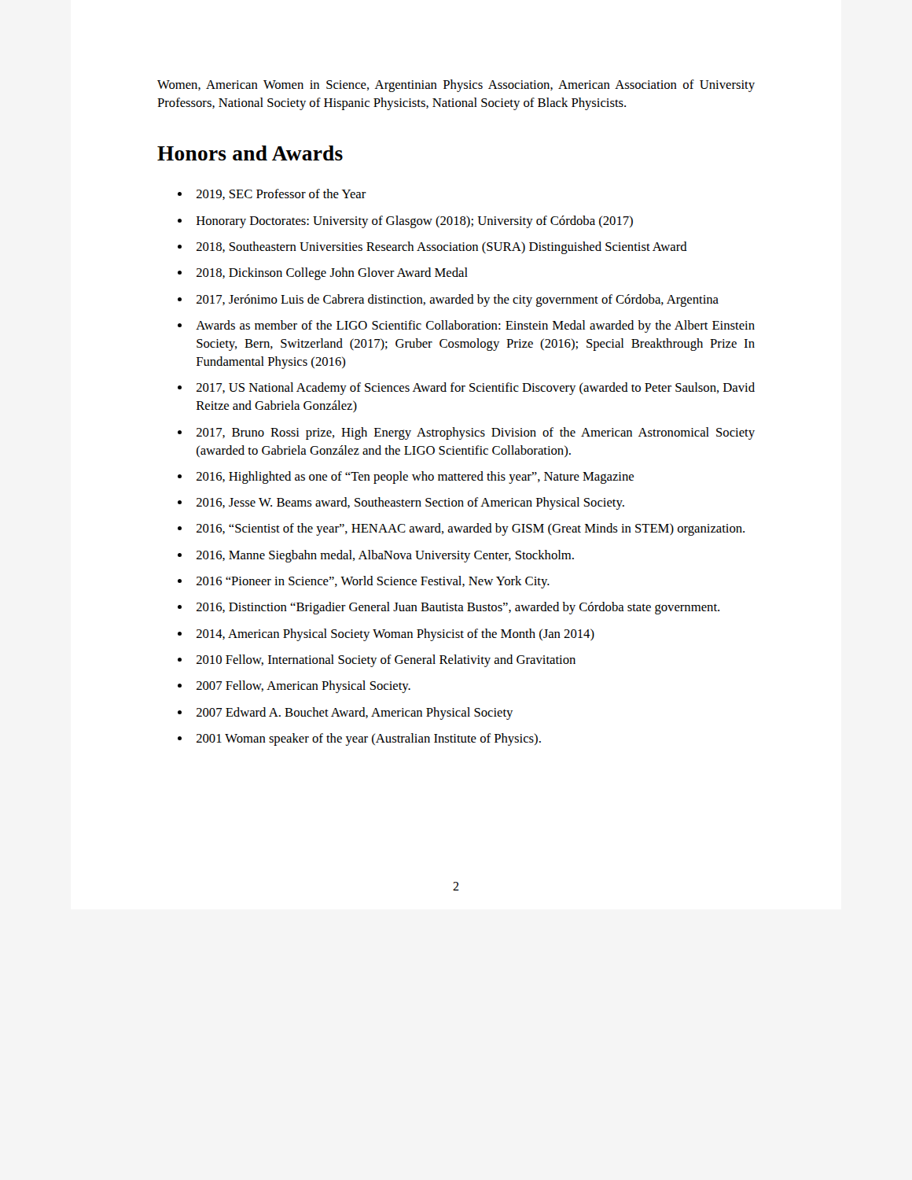Women, American Women in Science, Argentinian Physics Association, American Association of University Professors, National Society of Hispanic Physicists, National Society of Black Physicists.
Honors and Awards
2019, SEC Professor of the Year
Honorary Doctorates: University of Glasgow (2018); University of Córdoba (2017)
2018, Southeastern Universities Research Association (SURA) Distinguished Scientist Award
2018, Dickinson College John Glover Award Medal
2017, Jerónimo Luis de Cabrera distinction, awarded by the city government of Córdoba, Argentina
Awards as member of the LIGO Scientific Collaboration: Einstein Medal awarded by the Albert Einstein Society, Bern, Switzerland (2017); Gruber Cosmology Prize (2016); Special Breakthrough Prize In Fundamental Physics (2016)
2017, US National Academy of Sciences Award for Scientific Discovery (awarded to Peter Saulson, David Reitze and Gabriela González)
2017, Bruno Rossi prize, High Energy Astrophysics Division of the American Astronomical Society (awarded to Gabriela González and the LIGO Scientific Collaboration).
2016, Highlighted as one of “Ten people who mattered this year”, Nature Magazine
2016, Jesse W. Beams award, Southeastern Section of American Physical Society.
2016, “Scientist of the year”, HENAAC award, awarded by GISM (Great Minds in STEM) organization.
2016, Manne Siegbahn medal, AlbaNova University Center, Stockholm.
2016 “Pioneer in Science”, World Science Festival, New York City.
2016, Distinction “Brigadier General Juan Bautista Bustos”, awarded by Córdoba state government.
2014, American Physical Society Woman Physicist of the Month (Jan 2014)
2010 Fellow, International Society of General Relativity and Gravitation
2007 Fellow, American Physical Society.
2007 Edward A. Bouchet Award, American Physical Society
2001 Woman speaker of the year (Australian Institute of Physics).
2